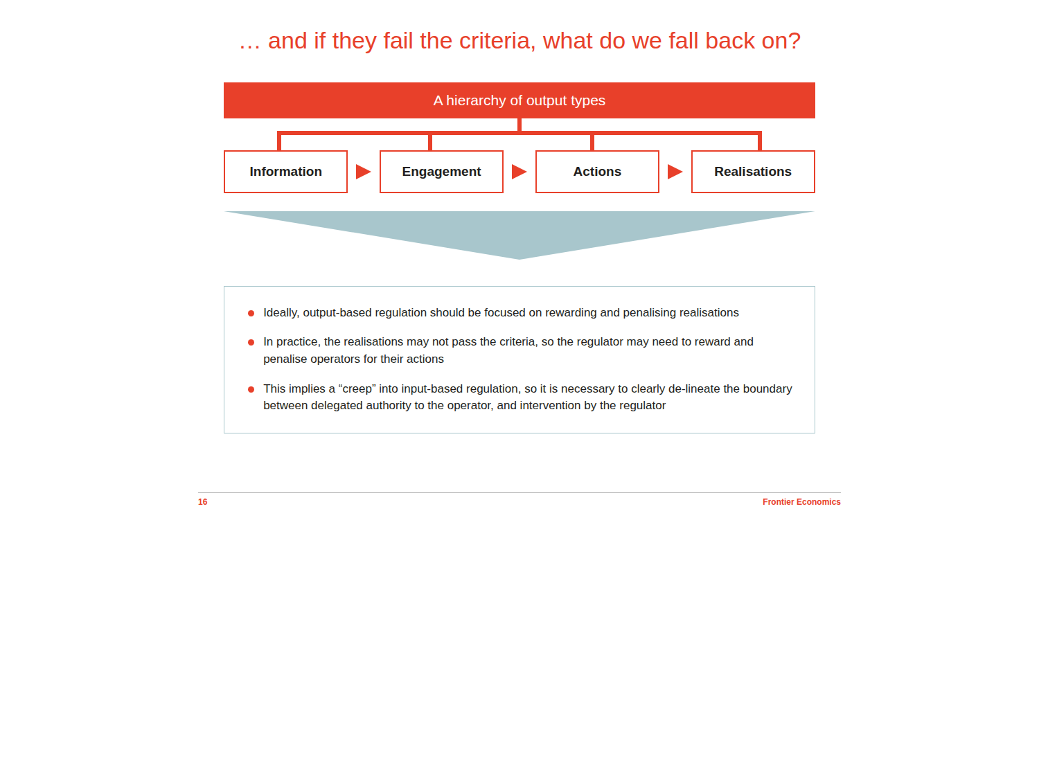… and if they fail the criteria, what do we fall back on?
A hierarchy of output types
Information
Engagement
Actions
Realisations
Ideally, output-based regulation should be focused on rewarding and penalising realisations
In practice, the realisations may not pass the criteria, so the regulator may need to reward and penalise operators for their actions
This implies a “creep” into input-based regulation, so it is necessary to clearly de-lineate the boundary between delegated authority to the operator, and intervention by the regulator
16 Frontier Economics